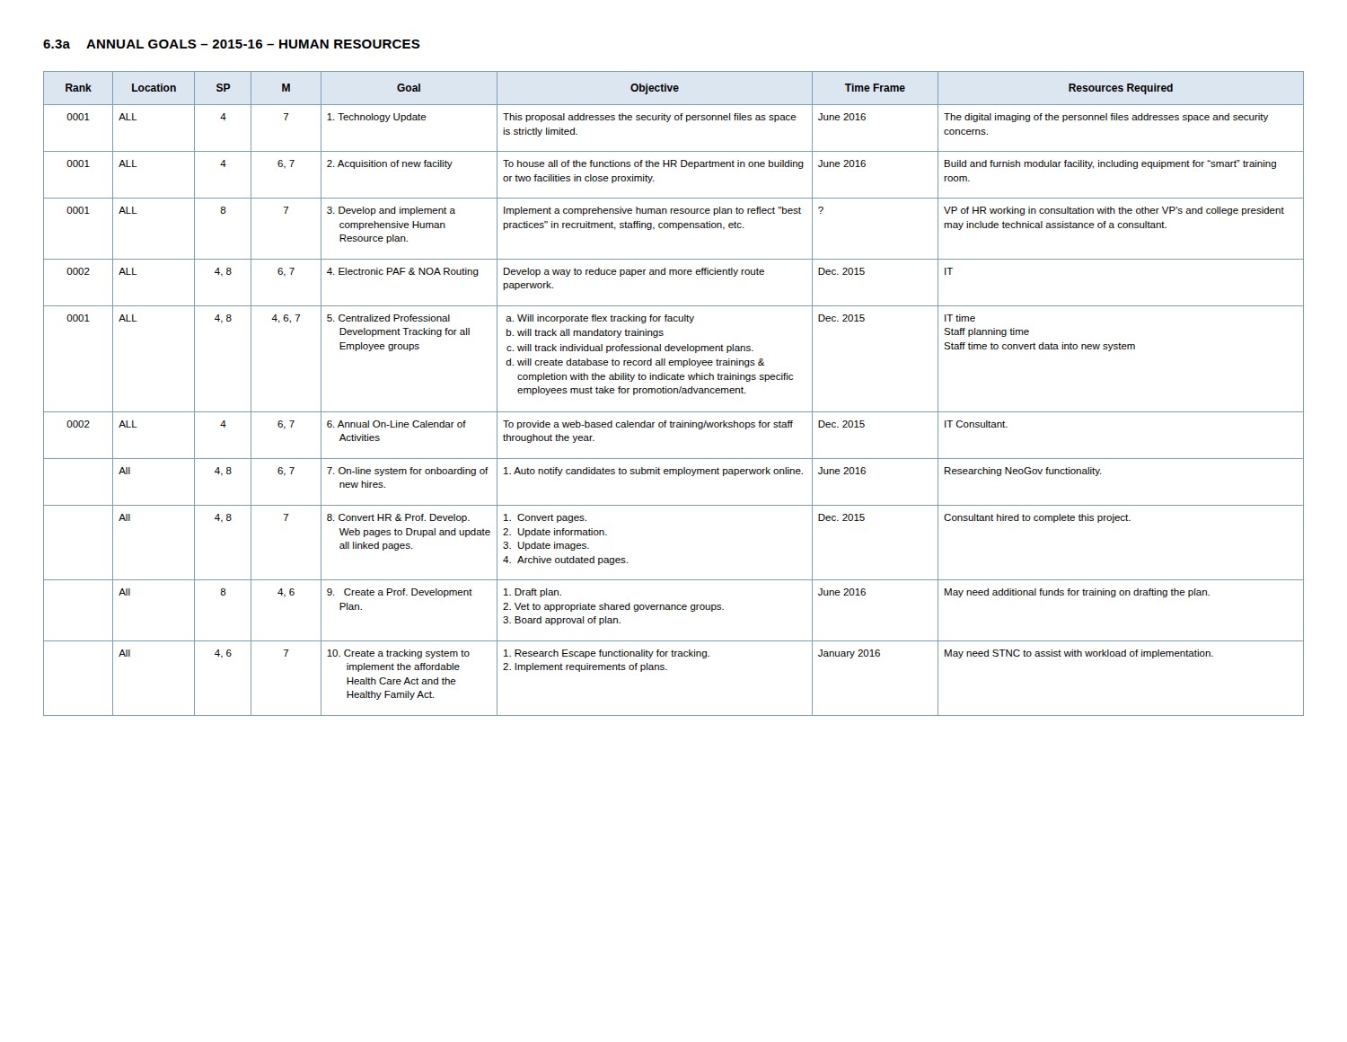6.3a ANNUAL GOALS – 2015-16 – HUMAN RESOURCES
| Rank | Location | SP | M | Goal | Objective | Time Frame | Resources Required |
| --- | --- | --- | --- | --- | --- | --- | --- |
| 0001 | ALL | 4 | 7 | 1. Technology Update | This proposal addresses the security of personnel files as space is strictly limited. | June 2016 | The digital imaging of the personnel files addresses space and security concerns. |
| 0001 | ALL | 4 | 6, 7 | 2. Acquisition of new facility | To house all of the functions of the HR Department in one building or two facilities in close proximity. | June 2016 | Build and furnish modular facility, including equipment for “smart” training room. |
| 0001 | ALL | 8 | 7 | 3. Develop and implement a comprehensive Human Resource plan. | Implement a comprehensive human resource plan to reflect "best practices" in recruitment, staffing, compensation, etc. | ? | VP of HR working in consultation with the other VP's and college president may include technical assistance of a consultant. |
| 0002 | ALL | 4, 8 | 6, 7 | 4. Electronic PAF & NOA Routing | Develop a way to reduce paper and more efficiently route paperwork. | Dec. 2015 | IT |
| 0001 | ALL | 4, 8 | 4, 6, 7 | 5. Centralized Professional Development Tracking for all Employee groups | Will incorporate flex tracking for faculty will track all mandatory trainings will track individual professional development plans. will create database to record all employee trainings & completion with the ability to indicate which trainings specific employees must take for promotion/advancement. | Dec. 2015 | IT time Staff planning time Staff time to convert data into new system |
| 0002 | ALL | 4 | 6, 7 | 6. Annual On-Line Calendar of Activities | To provide a web-based calendar of training/workshops for staff throughout the year. | Dec. 2015 | IT Consultant. |
| | All | 4, 8 | 6, 7 | 7. On-line system for onboarding of new hires. | 1. Auto notify candidates to submit employment paperwork online. | June 2016 | Researching NeoGov functionality. |
| | All | 4, 8 | 7 | 8. Convert HR & Prof. Develop. Web pages to Drupal and update all linked pages. | 1. Convert pages. 2. Update information. 3. Update images. 4. Archive outdated pages. | Dec. 2015 | Consultant hired to complete this project. |
| | All | 8 | 4, 6 | 9. Create a Prof. Development Plan. | 1. Draft plan. 2. Vet to appropriate shared governance groups. 3. Board approval of plan. | June 2016 | May need additional funds for training on drafting the plan. |
| | All | 4, 6 | 7 | 10. Create a tracking system to implement the affordable Health Care Act and the Healthy Family Act. | 1. Research Escape functionality for tracking. 2. Implement requirements of plans. | January 2016 | May need STNC to assist with workload of implementation. |